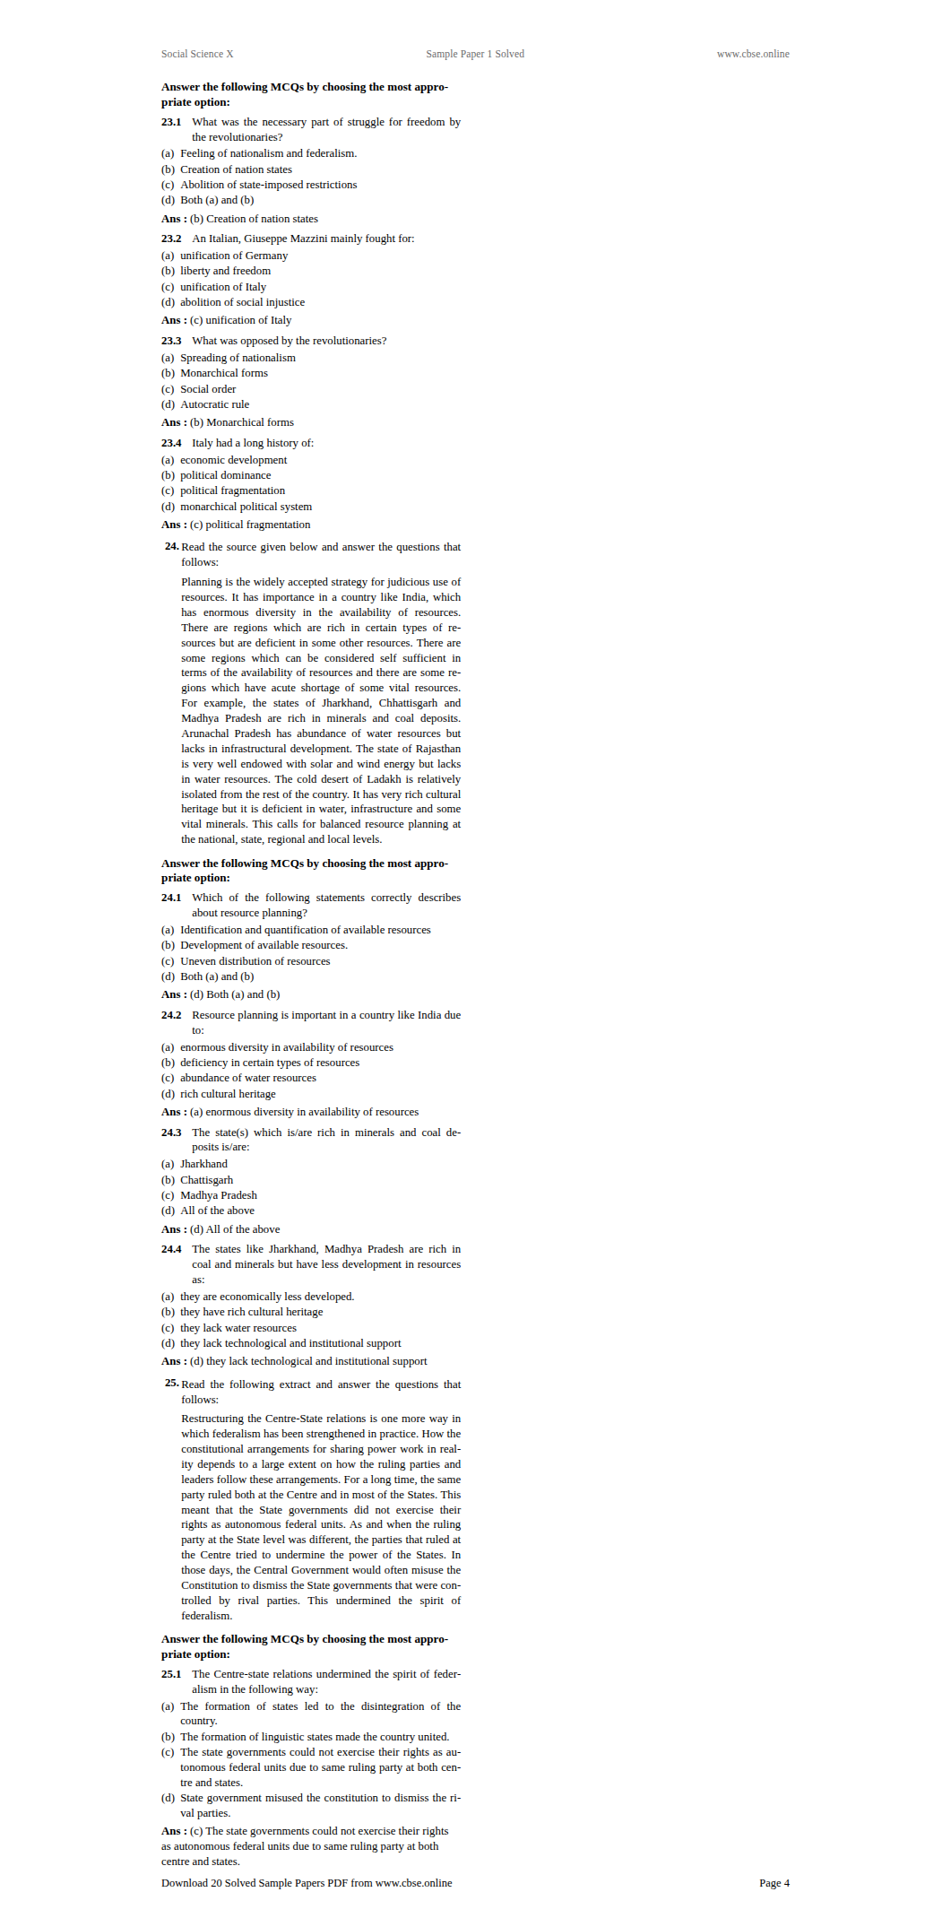Social Science X
Sample Paper 1 Solved
www.cbse.online
Answer the following MCQs by choosing the most appropriate option:
23.1
What was the necessary part of struggle for freedom by the revolutionaries?
(a) Feeling of nationalism and federalism.
(b) Creation of nation states
(c) Abolition of state-imposed restrictions
(d) Both (a) and (b)
Ans : (b) Creation of nation states
23.2
An Italian, Giuseppe Mazzini mainly fought for:
(a) unification of Germany
(b) liberty and freedom
(c) unification of Italy
(d) abolition of social injustice
Ans : (c) unification of Italy
23.3
What was opposed by the revolutionaries?
(a) Spreading of nationalism
(b) Monarchical forms
(c) Social order
(d) Autocratic rule
Ans : (b) Monarchical forms
23.4
Italy had a long history of:
(a) economic development
(b) political dominance
(c) political fragmentation
(d) monarchical political system
Ans : (c) political fragmentation
24.
Read the source given below and answer the questions that follows:
Planning is the widely accepted strategy for judicious use of resources. It has importance in a country like India, which has enormous diversity in the availability of resources. There are regions which are rich in certain types of resources but are deficient in some other resources. There are some regions which can be considered self sufficient in terms of the availability of resources and there are some regions which have acute shortage of some vital resources. For example, the states of Jharkhand, Chhattisgarh and Madhya Pradesh are rich in minerals and coal deposits. Arunachal Pradesh has abundance of water resources but lacks in infrastructural development. The state of Rajasthan is very well endowed with solar and wind energy but lacks in water resources. The cold desert of Ladakh is relatively isolated from the rest of the country. It has very rich cultural heritage but it is deficient in water, infrastructure and some vital minerals. This calls for balanced resource planning at the national, state, regional and local levels.
Answer the following MCQs by choosing the most appropriate option:
24.1
Which of the following statements correctly describes about resource planning?
(a) Identification and quantification of available resources
(b) Development of available resources.
(c) Uneven distribution of resources
(d) Both (a) and (b)
Ans : (d) Both (a) and (b)
24.2
Resource planning is important in a country like India due to:
(a) enormous diversity in availability of resources
(b) deficiency in certain types of resources
(c) abundance of water resources
(d) rich cultural heritage
Ans : (a) enormous diversity in availability of resources
24.3
The state(s) which is/are rich in minerals and coal deposits is/are:
(a) Jharkhand
(b) Chattisgarh
(c) Madhya Pradesh
(d) All of the above
Ans : (d) All of the above
24.4
The states like Jharkhand, Madhya Pradesh are rich in coal and minerals but have less development in resources as:
(a) they are economically less developed.
(b) they have rich cultural heritage
(c) they lack water resources
(d) they lack technological and institutional support
Ans : (d) they lack technological and institutional support
25.
Read the following extract and answer the questions that follows:
Restructuring the Centre-State relations is one more way in which federalism has been strengthened in practice. How the constitutional arrangements for sharing power work in reality depends to a large extent on how the ruling parties and leaders follow these arrangements. For a long time, the same party ruled both at the Centre and in most of the States. This meant that the State governments did not exercise their rights as autonomous federal units. As and when the ruling party at the State level was different, the parties that ruled at the Centre tried to undermine the power of the States. In those days, the Central Government would often misuse the Constitution to dismiss the State governments that were controlled by rival parties. This undermined the spirit of federalism.
Answer the following MCQs by choosing the most appropriate option:
25.1
The Centre-state relations undermined the spirit of federalism in the following way:
(a) The formation of states led to the disintegration of the country.
(b) The formation of linguistic states made the country united.
(c) The state governments could not exercise their rights as autonomous federal units due to same ruling party at both centre and states.
(d) State government misused the constitution to dismiss the rival parties.
Ans : (c) The state governments could not exercise their rights as autonomous federal units due to same ruling party at both centre and states.
Download 20 Solved Sample Papers PDF from www.cbse.online
Page 4